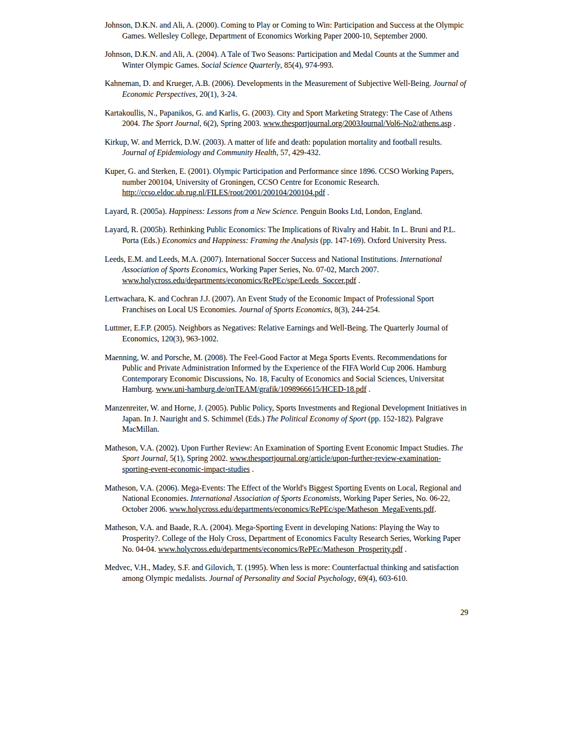Johnson, D.K.N. and Ali, A. (2000). Coming to Play or Coming to Win: Participation and Success at the Olympic Games. Wellesley College, Department of Economics Working Paper 2000-10, September 2000.
Johnson, D.K.N. and Ali, A. (2004). A Tale of Two Seasons: Participation and Medal Counts at the Summer and Winter Olympic Games. Social Science Quarterly, 85(4), 974-993.
Kahneman, D. and Krueger, A.B. (2006). Developments in the Measurement of Subjective Well-Being. Journal of Economic Perspectives, 20(1), 3-24.
Kartakoullis, N., Papanikos, G. and Karlis, G. (2003). City and Sport Marketing Strategy: The Case of Athens 2004. The Sport Journal, 6(2), Spring 2003. www.thesportjournal.org/2003Journal/Vol6-No2/athens.asp .
Kirkup, W. and Merrick, D.W. (2003). A matter of life and death: population mortality and football results. Journal of Epidemiology and Community Health, 57, 429-432.
Kuper, G. and Sterken, E. (2001). Olympic Participation and Performance since 1896. CCSO Working Papers, number 200104, University of Groningen, CCSO Centre for Economic Research. http://ccso.eldoc.ub.rug.nl/FILES/root/2001/200104/200104.pdf .
Layard, R. (2005a). Happiness: Lessons from a New Science. Penguin Books Ltd, London, England.
Layard, R. (2005b). Rethinking Public Economics: The Implications of Rivalry and Habit. In L. Bruni and P.L. Porta (Eds.) Economics and Happiness: Framing the Analysis (pp. 147-169). Oxford University Press.
Leeds, E.M. and Leeds, M.A. (2007). International Soccer Success and National Institutions. International Association of Sports Economics, Working Paper Series, No. 07-02, March 2007. www.holycross.edu/departments/economics/RePEc/spe/Leeds_Soccer.pdf .
Lertwachara, K. and Cochran J.J. (2007). An Event Study of the Economic Impact of Professional Sport Franchises on Local US Economies. Journal of Sports Economics, 8(3), 244-254.
Luttmer, E.F.P. (2005). Neighbors as Negatives: Relative Earnings and Well-Being. The Quarterly Journal of Economics, 120(3), 963-1002.
Maenning, W. and Porsche, M. (2008). The Feel-Good Factor at Mega Sports Events. Recommendations for Public and Private Administration Informed by the Experience of the FIFA World Cup 2006. Hamburg Contemporary Economic Discussions, No. 18, Faculty of Economics and Social Sciences, Universitat Hamburg. www.uni-hamburg.de/onTEAM/grafik/1098966615/HCED-18.pdf .
Manzenreiter, W. and Horne, J. (2005). Public Policy, Sports Investments and Regional Development Initiatives in Japan. In J. Nauright and S. Schimmel (Eds.) The Political Economy of Sport (pp. 152-182). Palgrave MacMillan.
Matheson, V.A. (2002). Upon Further Review: An Examination of Sporting Event Economic Impact Studies. The Sport Journal, 5(1), Spring 2002. www.thesportjournal.org/article/upon-further-review-examination-sporting-event-economic-impact-studies .
Matheson, V.A. (2006). Mega-Events: The Effect of the World's Biggest Sporting Events on Local, Regional and National Economies. International Association of Sports Economists, Working Paper Series, No. 06-22, October 2006. www.holycross.edu/departments/economics/RePEc/spe/Matheson_MegaEvents.pdf.
Matheson, V.A. and Baade, R.A. (2004). Mega-Sporting Event in developing Nations: Playing the Way to Prosperity?. College of the Holy Cross, Department of Economics Faculty Research Series, Working Paper No. 04-04. www.holycross.edu/departments/economics/RePEc/Matheson_Prosperity.pdf .
Medvec, V.H., Madey, S.F. and Gilovich, T. (1995). When less is more: Counterfactual thinking and satisfaction among Olympic medalists. Journal of Personality and Social Psychology, 69(4), 603-610.
29